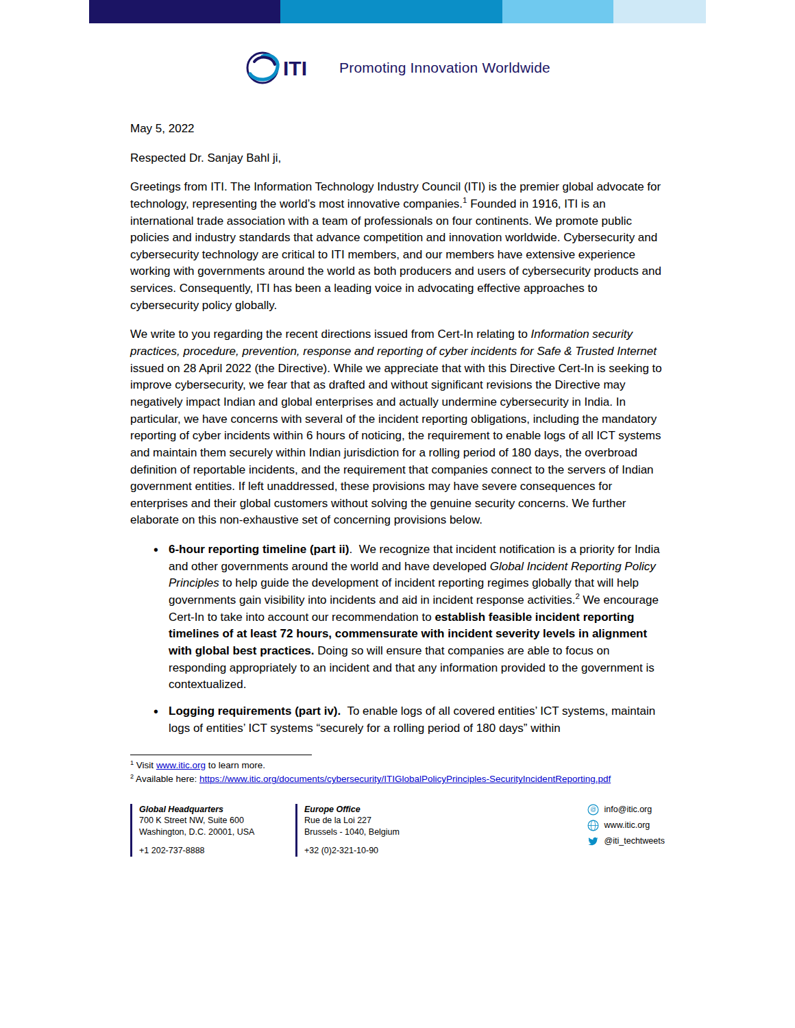ITI
Promoting Innovation Worldwide
May 5, 2022
Respected Dr. Sanjay Bahl ji,
Greetings from ITI. The Information Technology Industry Council (ITI) is the premier global advocate for technology, representing the world’s most innovative companies.1 Founded in 1916, ITI is an international trade association with a team of professionals on four continents. We promote public policies and industry standards that advance competition and innovation worldwide. Cybersecurity and cybersecurity technology are critical to ITI members, and our members have extensive experience working with governments around the world as both producers and users of cybersecurity products and services. Consequently, ITI has been a leading voice in advocating effective approaches to cybersecurity policy globally.
We write to you regarding the recent directions issued from Cert-In relating to Information security practices, procedure, prevention, response and reporting of cyber incidents for Safe & Trusted Internet issued on 28 April 2022 (the Directive). While we appreciate that with this Directive Cert-In is seeking to improve cybersecurity, we fear that as drafted and without significant revisions the Directive may negatively impact Indian and global enterprises and actually undermine cybersecurity in India. In particular, we have concerns with several of the incident reporting obligations, including the mandatory reporting of cyber incidents within 6 hours of noticing, the requirement to enable logs of all ICT systems and maintain them securely within Indian jurisdiction for a rolling period of 180 days, the overbroad definition of reportable incidents, and the requirement that companies connect to the servers of Indian government entities. If left unaddressed, these provisions may have severe consequences for enterprises and their global customers without solving the genuine security concerns. We further elaborate on this non-exhaustive set of concerning provisions below.
6-hour reporting timeline (part ii). We recognize that incident notification is a priority for India and other governments around the world and have developed Global Incident Reporting Policy Principles to help guide the development of incident reporting regimes globally that will help governments gain visibility into incidents and aid in incident response activities.2 We encourage Cert-In to take into account our recommendation to establish feasible incident reporting timelines of at least 72 hours, commensurate with incident severity levels in alignment with global best practices. Doing so will ensure that companies are able to focus on responding appropriately to an incident and that any information provided to the government is contextualized.
Logging requirements (part iv). To enable logs of all covered entities’ ICT systems, maintain logs of entities’ ICT systems “securely for a rolling period of 180 days” within
1 Visit www.itic.org to learn more.
2 Available here: https://www.itic.org/documents/cybersecurity/ITIGlobalPolicyPrinciples-SecurityIncidentReporting.pdf
Global Headquarters
700 K Street NW, Suite 600
Washington, D.C. 20001, USA
+1 202-737-8888
Europe Office
Rue de la Loi 227
Brussels - 1040, Belgium
+32 (0)2-321-10-90
@ info@itic.org
www.itic.org
@iti_techtweets